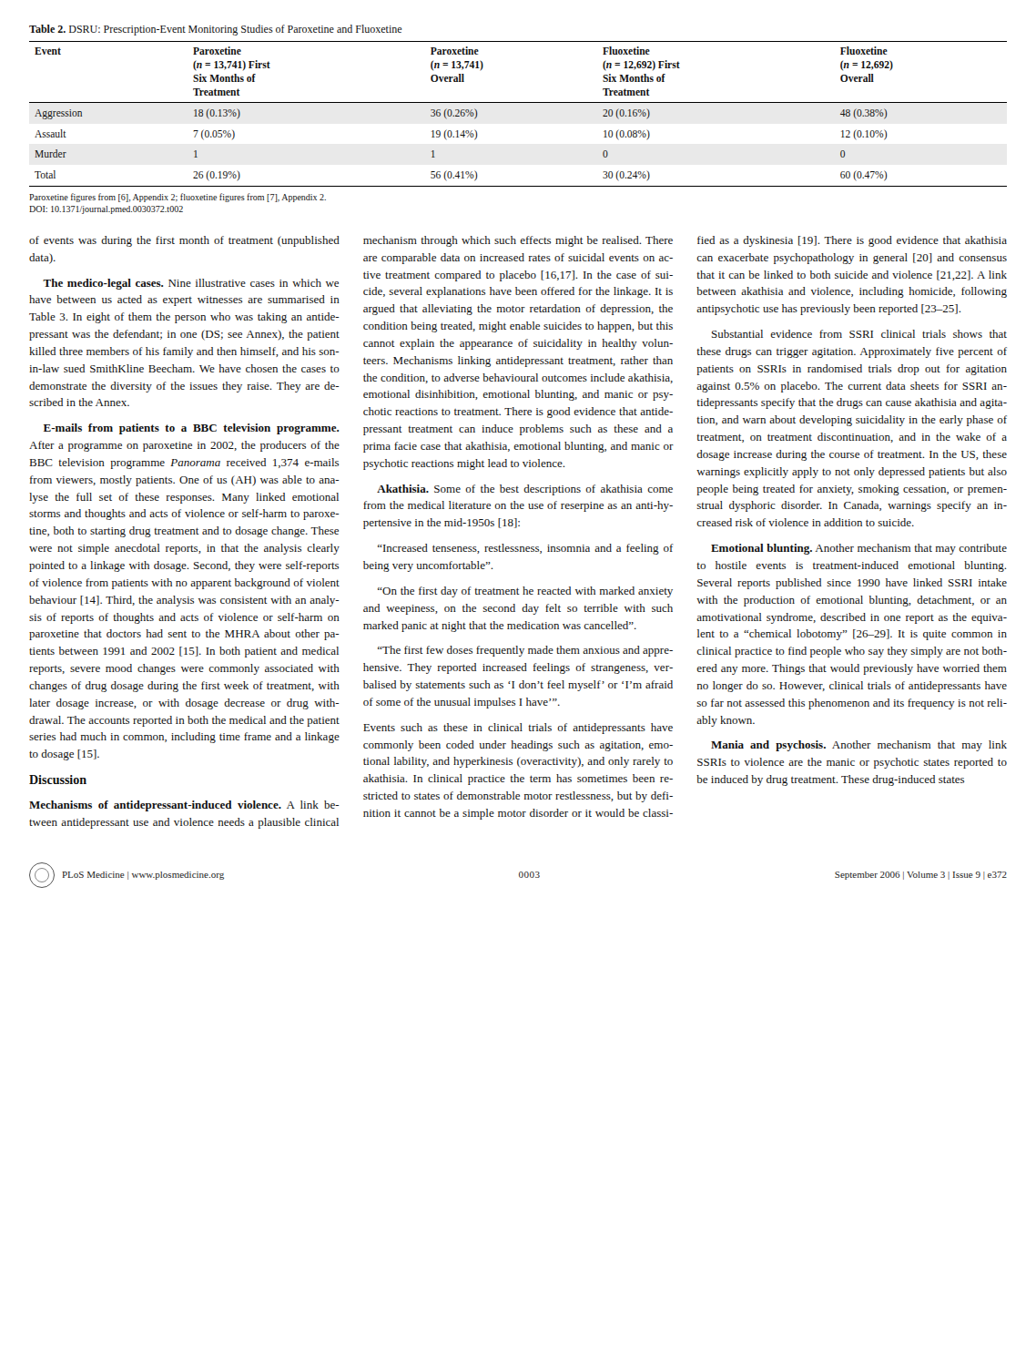Table 2. DSRU: Prescription-Event Monitoring Studies of Paroxetine and Fluoxetine
| Event | Paroxetine ( n = 13,741) First Six Months of Treatment | Paroxetine ( n = 13,741) Overall | Fluoxetine ( n = 12,692) First Six Months of Treatment | Fluoxetine ( n = 12,692) Overall |
| --- | --- | --- | --- | --- |
| Aggression | 18 (0.13%) | 36 (0.26%) | 20 (0.16%) | 48 (0.38%) |
| Assault | 7 (0.05%) | 19 (0.14%) | 10 (0.08%) | 12 (0.10%) |
| Murder | 1 | 1 | 0 | 0 |
| Total | 26 (0.19%) | 56 (0.41%) | 30 (0.24%) | 60 (0.47%) |
Paroxetine figures from [6], Appendix 2; fluoxetine figures from [7], Appendix 2.
DOI: 10.1371/journal.pmed.0030372.t002
of events was during the first month of treatment (unpublished data).
The medico-legal cases. Nine illustrative cases in which we have between us acted as expert witnesses are summarised in Table 3. In eight of them the person who was taking an antidepressant was the defendant; in one (DS; see Annex), the patient killed three members of his family and then himself, and his son-in-law sued SmithKline Beecham. We have chosen the cases to demonstrate the diversity of the issues they raise. They are described in the Annex.
E-mails from patients to a BBC television programme. After a programme on paroxetine in 2002, the producers of the BBC television programme Panorama received 1,374 e-mails from viewers, mostly patients. One of us (AH) was able to analyse the full set of these responses. Many linked emotional storms and thoughts and acts of violence or self-harm to paroxetine, both to starting drug treatment and to dosage change. These were not simple anecdotal reports, in that the analysis clearly pointed to a linkage with dosage. Second, they were self-reports of violence from patients with no apparent background of violent behaviour [14]. Third, the analysis was consistent with an analysis of reports of thoughts and acts of violence or self-harm on paroxetine that doctors had sent to the MHRA about other patients between 1991 and 2002 [15]. In both patient and medical reports, severe mood changes were commonly associated with changes of drug dosage during the first week of treatment, with later dosage increase, or with dosage decrease or drug withdrawal. The accounts reported in both the medical and the patient series had much in common, including time frame and a linkage to dosage [15].
Discussion
Mechanisms of antidepressant-induced violence. A link between antidepressant use and violence needs a plausible clinical mechanism through which such effects might be realised. There are comparable data on increased rates of suicidal events on active treatment compared to placebo [16,17]. In the case of suicide, several explanations have been offered for the linkage. It is argued that alleviating the motor retardation of depression, the condition being treated, might enable suicides to happen, but this cannot explain the appearance of suicidality in healthy volunteers. Mechanisms linking antidepressant treatment, rather than the condition, to adverse behavioural outcomes include akathisia, emotional disinhibition, emotional blunting, and manic or psychotic reactions to treatment. There is good evidence that antidepressant treatment can induce problems such as these and a prima facie case that akathisia, emotional blunting, and manic or psychotic reactions might lead to violence.
Akathisia. Some of the best descriptions of akathisia come from the medical literature on the use of reserpine as an anti-hypertensive in the mid-1950s [18]:
“Increased tenseness, restlessness, insomnia and a feeling of being very uncomfortable”.
“On the first day of treatment he reacted with marked anxiety and weepiness, on the second day felt so terrible with such marked panic at night that the medication was cancelled”.
“The first few doses frequently made them anxious and apprehensive. They reported increased feelings of strangeness, verbalised by statements such as ‘I don’t feel myself’ or ‘I’m afraid of some of the unusual impulses I have’”.
Events such as these in clinical trials of antidepressants have commonly been coded under headings such as agitation, emotional lability, and hyperkinesis (overactivity), and only rarely to akathisia. In clinical practice the term has sometimes been restricted to states of demonstrable motor restlessness, but by definition it cannot be a simple motor disorder or it would be classified as a dyskinesia [19]. There is good evidence that akathisia can exacerbate psychopathology in general [20] and consensus that it can be linked to both suicide and violence [21,22]. A link between akathisia and violence, including homicide, following antipsychotic use has previously been reported [23–25].
Substantial evidence from SSRI clinical trials shows that these drugs can trigger agitation. Approximately five percent of patients on SSRIs in randomised trials drop out for agitation against 0.5% on placebo. The current data sheets for SSRI antidepressants specify that the drugs can cause akathisia and agitation, and warn about developing suicidality in the early phase of treatment, on treatment discontinuation, and in the wake of a dosage increase during the course of treatment. In the US, these warnings explicitly apply to not only depressed patients but also people being treated for anxiety, smoking cessation, or premenstrual dysphoric disorder. In Canada, warnings specify an increased risk of violence in addition to suicide.
Emotional blunting. Another mechanism that may contribute to hostile events is treatment-induced emotional blunting. Several reports published since 1990 have linked SSRI intake with the production of emotional blunting, detachment, or an amotivational syndrome, described in one report as the equivalent to a “chemical lobotomy” [26–29]. It is quite common in clinical practice to find people who say they simply are not bothered any more. Things that would previously have worried them no longer do so. However, clinical trials of antidepressants have so far not assessed this phenomenon and its frequency is not reliably known.
Mania and psychosis. Another mechanism that may link SSRIs to violence are the manic or psychotic states reported to be induced by drug treatment. These drug-induced states
PLoS Medicine | www.plosmedicine.org
0003
September 2006 | Volume 3 | Issue 9 | e372